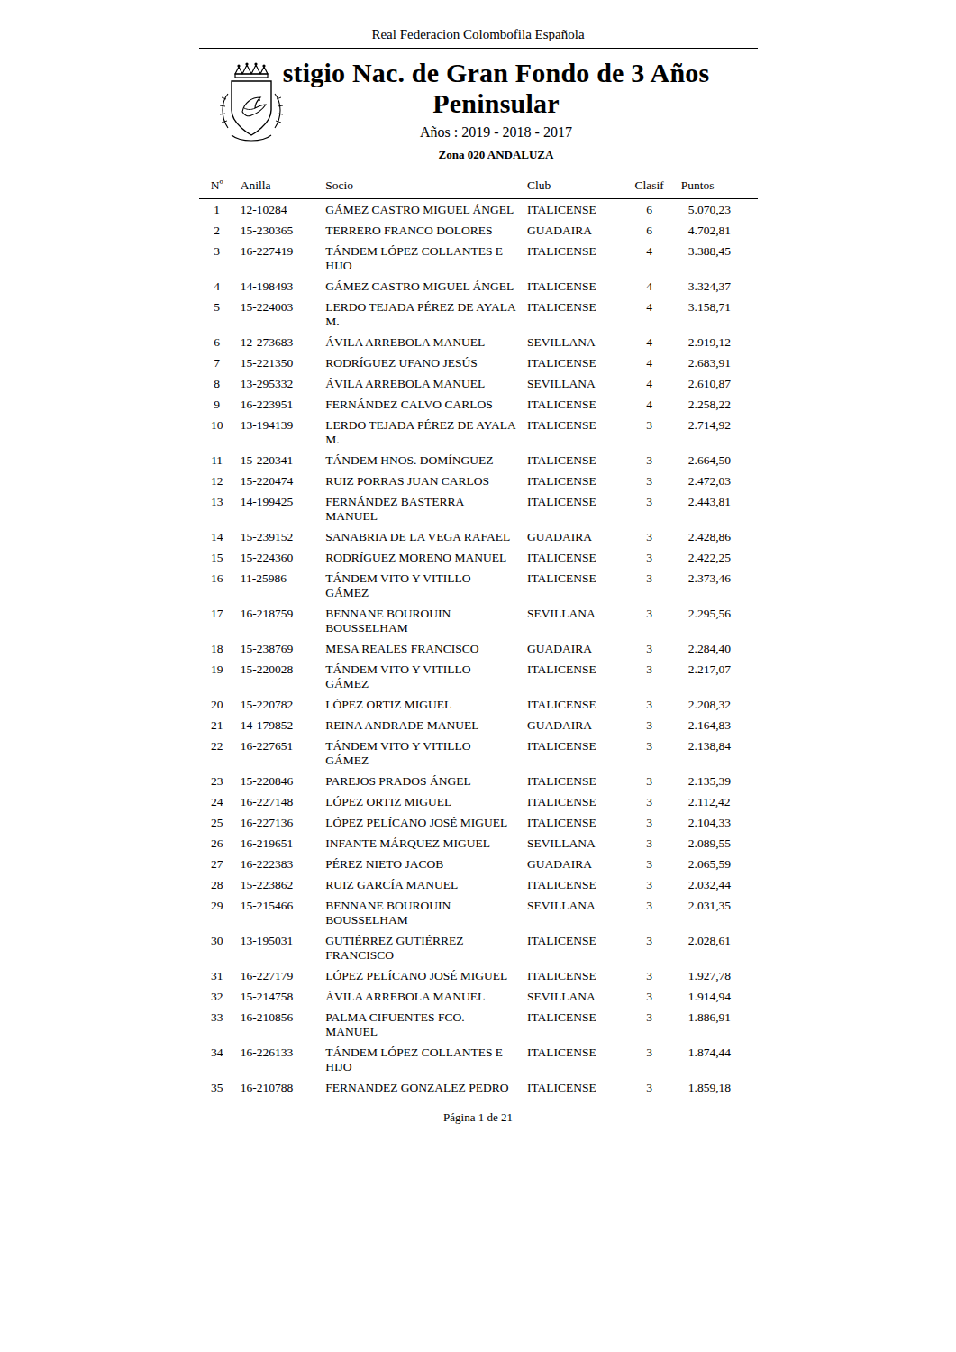Real Federacion Colombofila Española
stigio Nac. de Gran Fondo de 3 Años Peninsular
Años : 2019 - 2018 - 2017
Zona 020 ANDALUZA
| Nº | Anilla | Socio | Club | Clasif | Puntos |
| --- | --- | --- | --- | --- | --- |
| 1 | 12-10284 | GÁMEZ CASTRO MIGUEL ÁNGEL | ITALICENSE | 6 | 5.070,23 |
| 2 | 15-230365 | TERRERO FRANCO DOLORES | GUADAIRA | 6 | 4.702,81 |
| 3 | 16-227419 | TÁNDEM LÓPEZ COLLANTES E HIJO | ITALICENSE | 4 | 3.388,45 |
| 4 | 14-198493 | GÁMEZ CASTRO MIGUEL ÁNGEL | ITALICENSE | 4 | 3.324,37 |
| 5 | 15-224003 | LERDO TEJADA PÉREZ DE AYALA M. | ITALICENSE | 4 | 3.158,71 |
| 6 | 12-273683 | ÁVILA ARREBOLA MANUEL | SEVILLANA | 4 | 2.919,12 |
| 7 | 15-221350 | RODRÍGUEZ UFANO JESÚS | ITALICENSE | 4 | 2.683,91 |
| 8 | 13-295332 | ÁVILA ARREBOLA MANUEL | SEVILLANA | 4 | 2.610,87 |
| 9 | 16-223951 | FERNÁNDEZ CALVO CARLOS | ITALICENSE | 4 | 2.258,22 |
| 10 | 13-194139 | LERDO TEJADA PÉREZ DE AYALA M. | ITALICENSE | 3 | 2.714,92 |
| 11 | 15-220341 | TÁNDEM HNOS. DOMÍNGUEZ | ITALICENSE | 3 | 2.664,50 |
| 12 | 15-220474 | RUIZ PORRAS JUAN CARLOS | ITALICENSE | 3 | 2.472,03 |
| 13 | 14-199425 | FERNÁNDEZ BASTERRA MANUEL | ITALICENSE | 3 | 2.443,81 |
| 14 | 15-239152 | SANABRIA DE LA VEGA RAFAEL | GUADAIRA | 3 | 2.428,86 |
| 15 | 15-224360 | RODRÍGUEZ MORENO MANUEL | ITALICENSE | 3 | 2.422,25 |
| 16 | 11-25986 | TÁNDEM VITO Y VITILLO GÁMEZ | ITALICENSE | 3 | 2.373,46 |
| 17 | 16-218759 | BENNANE BOUROUIN BOUSSELHAM | SEVILLANA | 3 | 2.295,56 |
| 18 | 15-238769 | MESA REALES FRANCISCO | GUADAIRA | 3 | 2.284,40 |
| 19 | 15-220028 | TÁNDEM VITO Y VITILLO GÁMEZ | ITALICENSE | 3 | 2.217,07 |
| 20 | 15-220782 | LÓPEZ ORTIZ MIGUEL | ITALICENSE | 3 | 2.208,32 |
| 21 | 14-179852 | REINA ANDRADE MANUEL | GUADAIRA | 3 | 2.164,83 |
| 22 | 16-227651 | TÁNDEM VITO Y VITILLO GÁMEZ | ITALICENSE | 3 | 2.138,84 |
| 23 | 15-220846 | PAREJOS PRADOS ÁNGEL | ITALICENSE | 3 | 2.135,39 |
| 24 | 16-227148 | LÓPEZ ORTIZ MIGUEL | ITALICENSE | 3 | 2.112,42 |
| 25 | 16-227136 | LÓPEZ PELÍCANO JOSÉ MIGUEL | ITALICENSE | 3 | 2.104,33 |
| 26 | 16-219651 | INFANTE MÁRQUEZ MIGUEL | SEVILLANA | 3 | 2.089,55 |
| 27 | 16-222383 | PÉREZ NIETO JACOB | GUADAIRA | 3 | 2.065,59 |
| 28 | 15-223862 | RUIZ GARCÍA MANUEL | ITALICENSE | 3 | 2.032,44 |
| 29 | 15-215466 | BENNANE BOUROUIN BOUSSELHAM | SEVILLANA | 3 | 2.031,35 |
| 30 | 13-195031 | GUTIÉRREZ GUTIÉRREZ FRANCISCO | ITALICENSE | 3 | 2.028,61 |
| 31 | 16-227179 | LÓPEZ PELÍCANO JOSÉ MIGUEL | ITALICENSE | 3 | 1.927,78 |
| 32 | 15-214758 | ÁVILA ARREBOLA MANUEL | SEVILLANA | 3 | 1.914,94 |
| 33 | 16-210856 | PALMA CIFUENTES FCO. MANUEL | ITALICENSE | 3 | 1.886,91 |
| 34 | 16-226133 | TÁNDEM LÓPEZ COLLANTES E HIJO | ITALICENSE | 3 | 1.874,44 |
| 35 | 16-210788 | FERNANDEZ GONZALEZ PEDRO | ITALICENSE | 3 | 1.859,18 |
Página 1 de 21